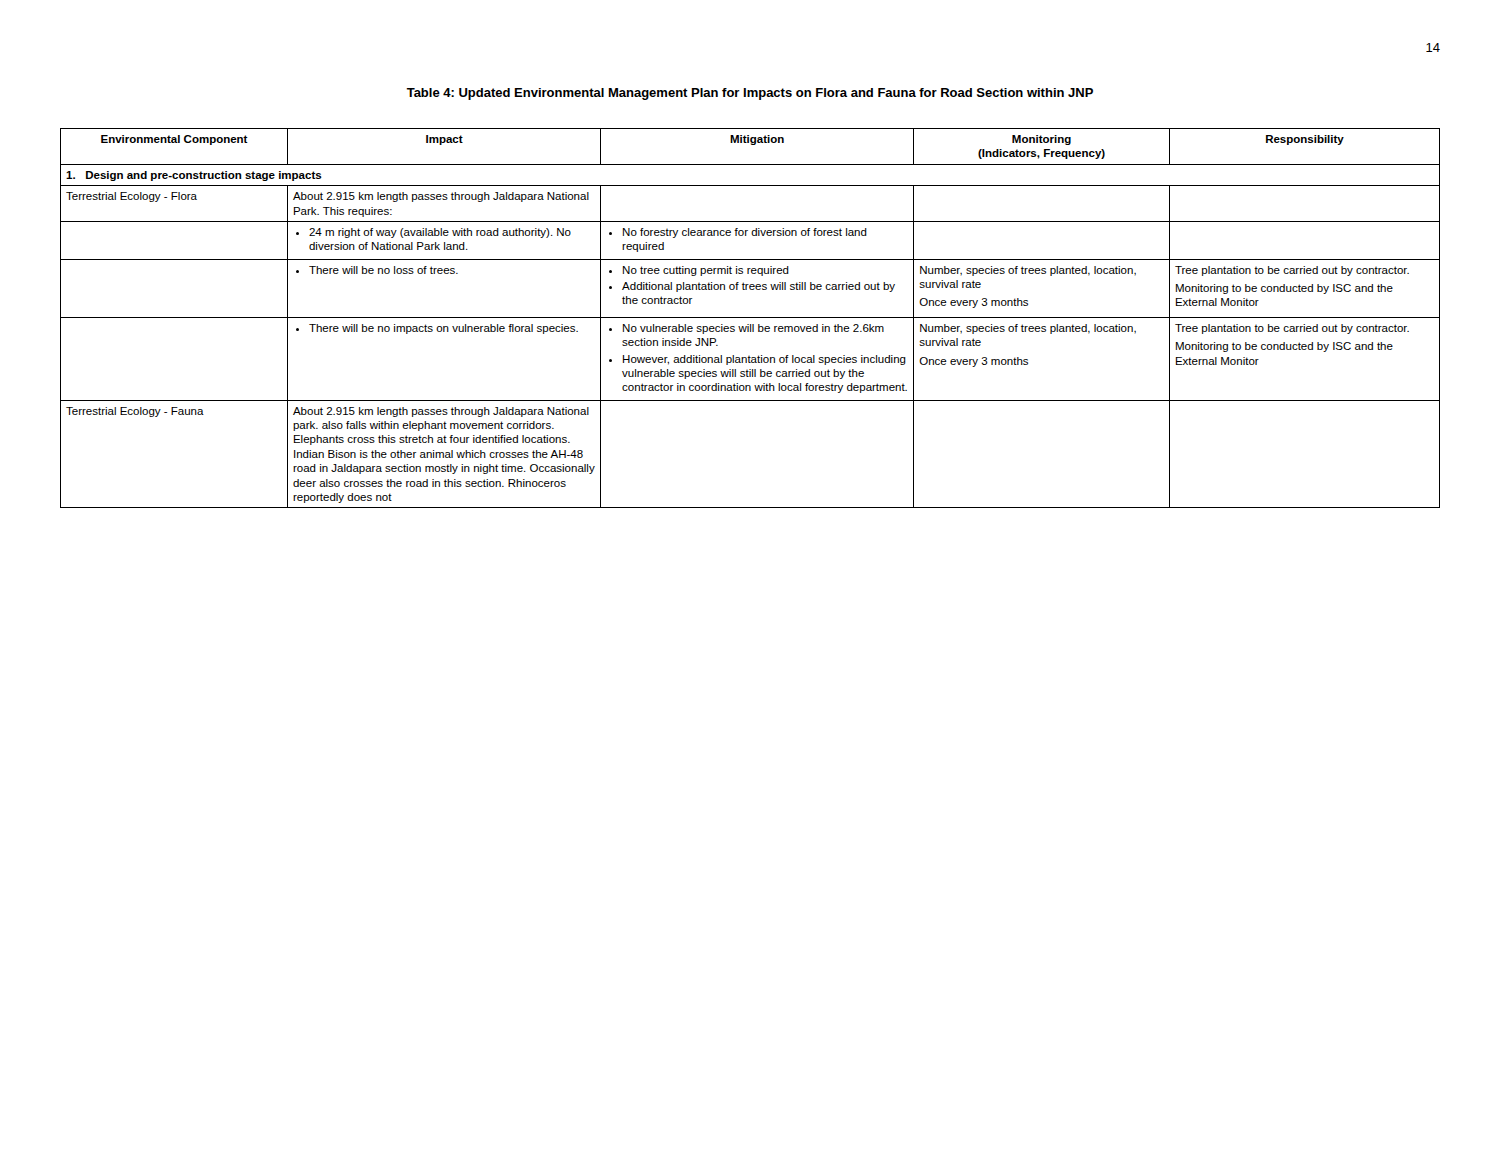14
Table 4: Updated Environmental Management Plan for Impacts on Flora and Fauna for Road Section within JNP
| Environmental Component | Impact | Mitigation | Monitoring (Indicators, Frequency) | Responsibility |
| --- | --- | --- | --- | --- |
| 1. Design and pre-construction stage impacts |
| Terrestrial Ecology - Flora | About 2.915 km length passes through Jaldapara National Park. This requires: | | | |
| | 24 m right of way (available with road authority). No diversion of National Park land. | No forestry clearance for diversion of forest land required | | |
| | There will be no loss of trees. | No tree cutting permit is required Additional plantation of trees will still be carried out by the contractor | Number, species of trees planted, location, survival rate Once every 3 months | Tree plantation to be carried out by contractor. Monitoring to be conducted by ISC and the External Monitor |
| | There will be no impacts on vulnerable floral species. | No vulnerable species will be removed in the 2.6km section inside JNP. However, additional plantation of local species including vulnerable species will still be carried out by the contractor in coordination with local forestry department. | Number, species of trees planted, location, survival rate Once every 3 months | Tree plantation to be carried out by contractor. Monitoring to be conducted by ISC and the External Monitor |
| Terrestrial Ecology - Fauna | About 2.915 km length passes through Jaldapara National park. also falls within elephant movement corridors. Elephants cross this stretch at four identified locations. Indian Bison is the other animal which crosses the AH-48 road in Jaldapara section mostly in night time. Occasionally deer also crosses the road in this section. Rhinoceros reportedly does not | | | |